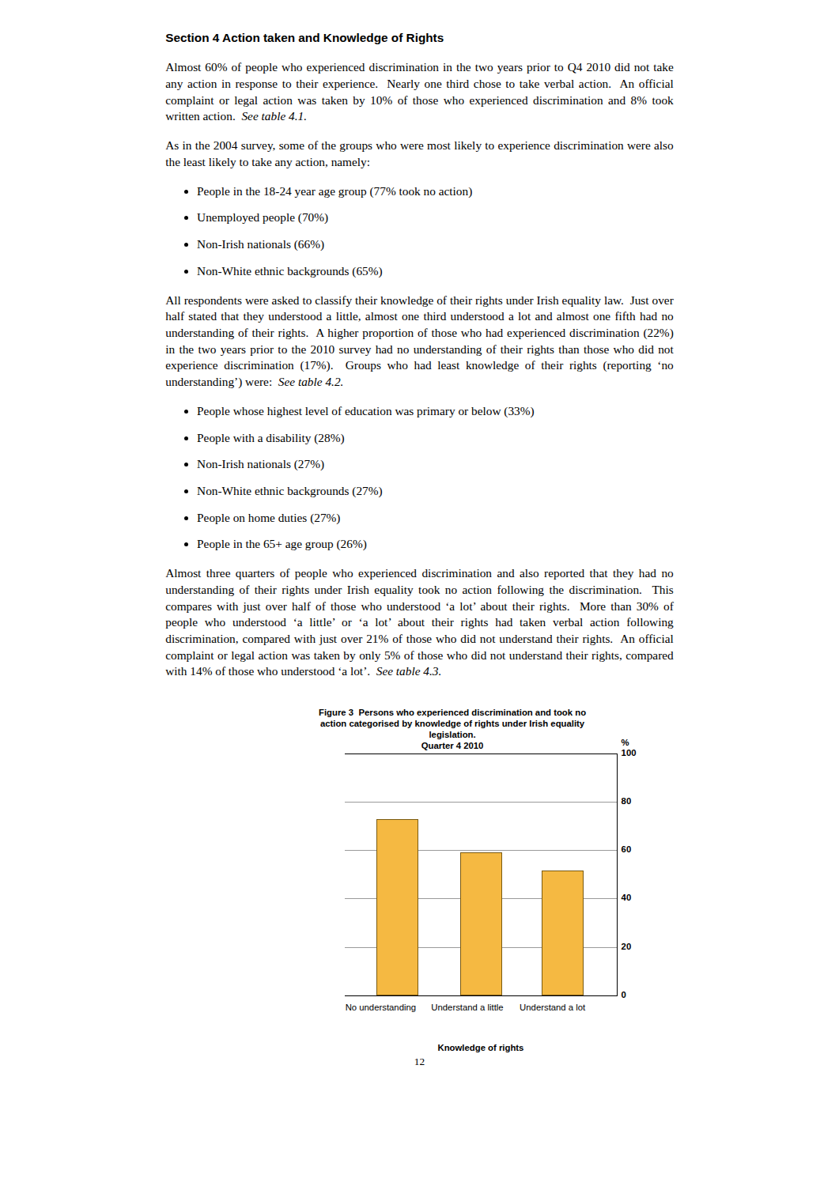Section 4 Action taken and Knowledge of Rights
Almost 60% of people who experienced discrimination in the two years prior to Q4 2010 did not take any action in response to their experience. Nearly one third chose to take verbal action. An official complaint or legal action was taken by 10% of those who experienced discrimination and 8% took written action. See table 4.1.
As in the 2004 survey, some of the groups who were most likely to experience discrimination were also the least likely to take any action, namely:
People in the 18-24 year age group (77% took no action)
Unemployed people (70%)
Non-Irish nationals (66%)
Non-White ethnic backgrounds (65%)
All respondents were asked to classify their knowledge of their rights under Irish equality law. Just over half stated that they understood a little, almost one third understood a lot and almost one fifth had no understanding of their rights. A higher proportion of those who had experienced discrimination (22%) in the two years prior to the 2010 survey had no understanding of their rights than those who did not experience discrimination (17%). Groups who had least knowledge of their rights (reporting ‘no understanding’) were: See table 4.2.
People whose highest level of education was primary or below (33%)
People with a disability (28%)
Non-Irish nationals (27%)
Non-White ethnic backgrounds (27%)
People on home duties (27%)
People in the 65+ age group (26%)
Almost three quarters of people who experienced discrimination and also reported that they had no understanding of their rights under Irish equality took no action following the discrimination. This compares with just over half of those who understood ‘a lot’ about their rights. More than 30% of people who understood ‘a little’ or ‘a lot’ about their rights had taken verbal action following discrimination, compared with just over 21% of those who did not understand their rights. An official complaint or legal action was taken by only 5% of those who did not understand their rights, compared with 14% of those who understood ‘a lot’. See table 4.3.
Figure 3 Persons who experienced discrimination and took no action categorised by knowledge of rights under Irish equality legislation.
Quarter 4 2010
%
100
80
60
40
20
0
No understanding
Understand a little
Understand a lot
Knowledge of rights
12